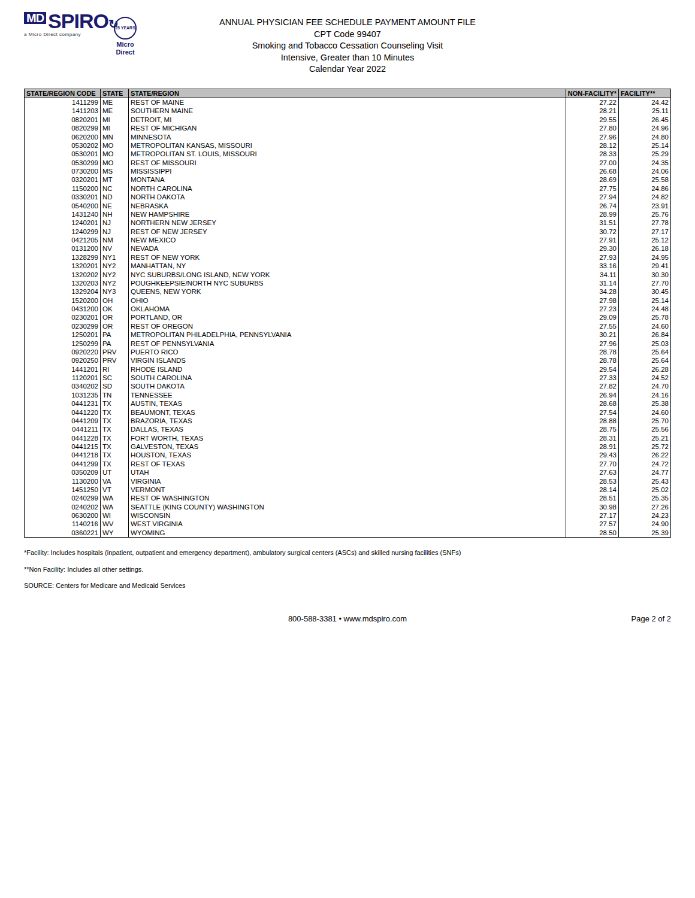MDSPIRO↻
a Micro Direct company
25 YEARS Micro
Direct
ANNUAL PHYSICIAN FEE SCHEDULE PAYMENT AMOUNT FILE
CPT Code 99407
Smoking and Tobacco Cessation Counseling Visit
Intensive, Greater than 10 Minutes
Calendar Year 2022
| STATE/REGION CODE | STATE | STATE/REGION | NON-FACILITY* | FACILITY** |
| --- | --- | --- | --- | --- |
| 1411299 | ME | REST OF MAINE | 27.22 | 24.42 |
| 1411203 | ME | SOUTHERN MAINE | 28.21 | 25.11 |
| 0820201 | MI | DETROIT, MI | 29.55 | 26.45 |
| 0820299 | MI | REST OF MICHIGAN | 27.80 | 24.96 |
| 0620200 | MN | MINNESOTA | 27.96 | 24.80 |
| 0530202 | MO | METROPOLITAN KANSAS, MISSOURI | 28.12 | 25.14 |
| 0530201 | MO | METROPOLITAN ST. LOUIS, MISSOURI | 28.33 | 25.29 |
| 0530299 | MO | REST OF MISSOURI | 27.00 | 24.35 |
| 0730200 | MS | MISSISSIPPI | 26.68 | 24.06 |
| 0320201 | MT | MONTANA | 28.69 | 25.58 |
| 1150200 | NC | NORTH CAROLINA | 27.75 | 24.86 |
| 0330201 | ND | NORTH DAKOTA | 27.94 | 24.82 |
| 0540200 | NE | NEBRASKA | 26.74 | 23.91 |
| 1431240 | NH | NEW HAMPSHIRE | 28.99 | 25.76 |
| 1240201 | NJ | NORTHERN NEW JERSEY | 31.51 | 27.78 |
| 1240299 | NJ | REST OF NEW JERSEY | 30.72 | 27.17 |
| 0421205 | NM | NEW MEXICO | 27.91 | 25.12 |
| 0131200 | NV | NEVADA | 29.30 | 26.18 |
| 1328299 | NY1 | REST OF NEW YORK | 27.93 | 24.95 |
| 1320201 | NY2 | MANHATTAN, NY | 33.16 | 29.41 |
| 1320202 | NY2 | NYC SUBURBS/LONG ISLAND, NEW YORK | 34.11 | 30.30 |
| 1320203 | NY2 | POUGHKEEPSIE/NORTH NYC SUBURBS | 31.14 | 27.70 |
| 1329204 | NY3 | QUEENS, NEW YORK | 34.28 | 30.45 |
| 1520200 | OH | OHIO | 27.98 | 25.14 |
| 0431200 | OK | OKLAHOMA | 27.23 | 24.48 |
| 0230201 | OR | PORTLAND, OR | 29.09 | 25.78 |
| 0230299 | OR | REST OF OREGON | 27.55 | 24.60 |
| 1250201 | PA | METROPOLITAN PHILADELPHIA, PENNSYLVANIA | 30.21 | 26.84 |
| 1250299 | PA | REST OF PENNSYLVANIA | 27.96 | 25.03 |
| 0920220 | PRV | PUERTO RICO | 28.78 | 25.64 |
| 0920250 | PRV | VIRGIN ISLANDS | 28.78 | 25.64 |
| 1441201 | RI | RHODE ISLAND | 29.54 | 26.28 |
| 1120201 | SC | SOUTH CAROLINA | 27.33 | 24.52 |
| 0340202 | SD | SOUTH DAKOTA | 27.82 | 24.70 |
| 1031235 | TN | TENNESSEE | 26.94 | 24.16 |
| 0441231 | TX | AUSTIN, TEXAS | 28.68 | 25.38 |
| 0441220 | TX | BEAUMONT, TEXAS | 27.54 | 24.60 |
| 0441209 | TX | BRAZORIA, TEXAS | 28.88 | 25.70 |
| 0441211 | TX | DALLAS, TEXAS | 28.75 | 25.56 |
| 0441228 | TX | FORT WORTH, TEXAS | 28.31 | 25.21 |
| 0441215 | TX | GALVESTON, TEXAS | 28.91 | 25.72 |
| 0441218 | TX | HOUSTON, TEXAS | 29.43 | 26.22 |
| 0441299 | TX | REST OF TEXAS | 27.70 | 24.72 |
| 0350209 | UT | UTAH | 27.63 | 24.77 |
| 1130200 | VA | VIRGINIA | 28.53 | 25.43 |
| 1451250 | VT | VERMONT | 28.14 | 25.02 |
| 0240299 | WA | REST OF WASHINGTON | 28.51 | 25.35 |
| 0240202 | WA | SEATTLE (KING COUNTY) WASHINGTON | 30.98 | 27.26 |
| 0630200 | WI | WISCONSIN | 27.17 | 24.23 |
| 1140216 | WV | WEST VIRGINIA | 27.57 | 24.90 |
| 0360221 | WY | WYOMING | 28.50 | 25.39 |
*Facility: Includes hospitals (inpatient, outpatient and emergency department), ambulatory surgical centers (ASCs) and skilled nursing facilities (SNFs)
**Non Facility: Includes all other settings.
SOURCE: Centers for Medicare and Medicaid Services
800-588-3381 • www.mdspiro.com
Page 2 of 2